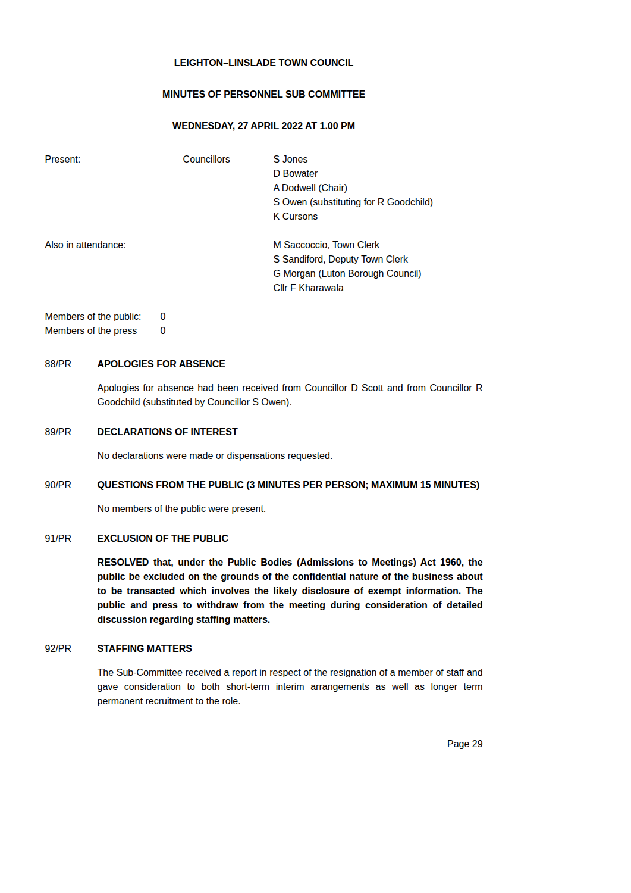Leighton–Linslade Town Council
Minutes of Personnel Sub Committee
Wednesday, 27 April 2022 at 1.00 pm
| Present: | Councillors | S Jones D Bowater A Dodwell (Chair) S Owen (substituting for R Goodchild) K Cursons |
| Also in attendance: | M Saccoccio, Town Clerk S Sandiford, Deputy Town Clerk G Morgan (Luton Borough Council) Cllr F Kharawala |
| Members of the public: | 0 |
| Members of the press | 0 |
88/PR
Apologies for Absence
Apologies for absence had been received from Councillor D Scott and from Councillor R Goodchild (substituted by Councillor S Owen).
89/PR
Declarations of Interest
No declarations were made or dispensations requested.
90/PR
Questions from the Public (3 minutes per person; maximum 15 minutes)
No members of the public were present.
91/PR
Exclusion of the Public
RESOLVED that, under the Public Bodies (Admissions to Meetings) Act 1960, the public be excluded on the grounds of the confidential nature of the business about to be transacted which involves the likely disclosure of exempt information. The public and press to withdraw from the meeting during consideration of detailed discussion regarding staffing matters.
92/PR
Staffing Matters
The Sub-Committee received a report in respect of the resignation of a member of staff and gave consideration to both short-term interim arrangements as well as longer term permanent recruitment to the role.
Page 29